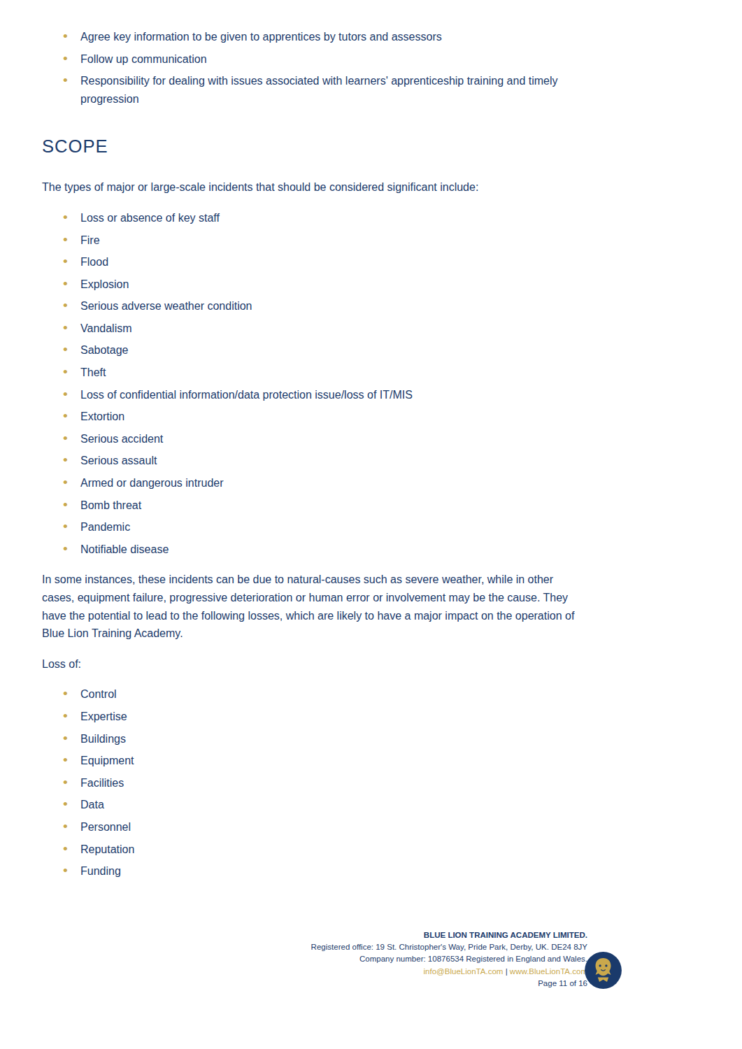Agree key information to be given to apprentices by tutors and assessors
Follow up communication
Responsibility for dealing with issues associated with learners' apprenticeship training and timely progression
SCOPE
The types of major or large-scale incidents that should be considered significant include:
Loss or absence of key staff
Fire
Flood
Explosion
Serious adverse weather condition
Vandalism
Sabotage
Theft
Loss of confidential information/data protection issue/loss of IT/MIS
Extortion
Serious accident
Serious assault
Armed or dangerous intruder
Bomb threat
Pandemic
Notifiable disease
In some instances, these incidents can be due to natural-causes such as severe weather, while in other cases, equipment failure, progressive deterioration or human error or involvement may be the cause. They have the potential to lead to the following losses, which are likely to have a major impact on the operation of Blue Lion Training Academy.
Loss of:
Control
Expertise
Buildings
Equipment
Facilities
Data
Personnel
Reputation
Funding
BLUE LION TRAINING ACADEMY LIMITED.
Registered office: 19 St. Christopher's Way, Pride Park, Derby, UK. DE24 8JY
Company number: 10876534 Registered in England and Wales.
info@BlueLionTA.com | www.BlueLionTA.com
Page 11 of 16